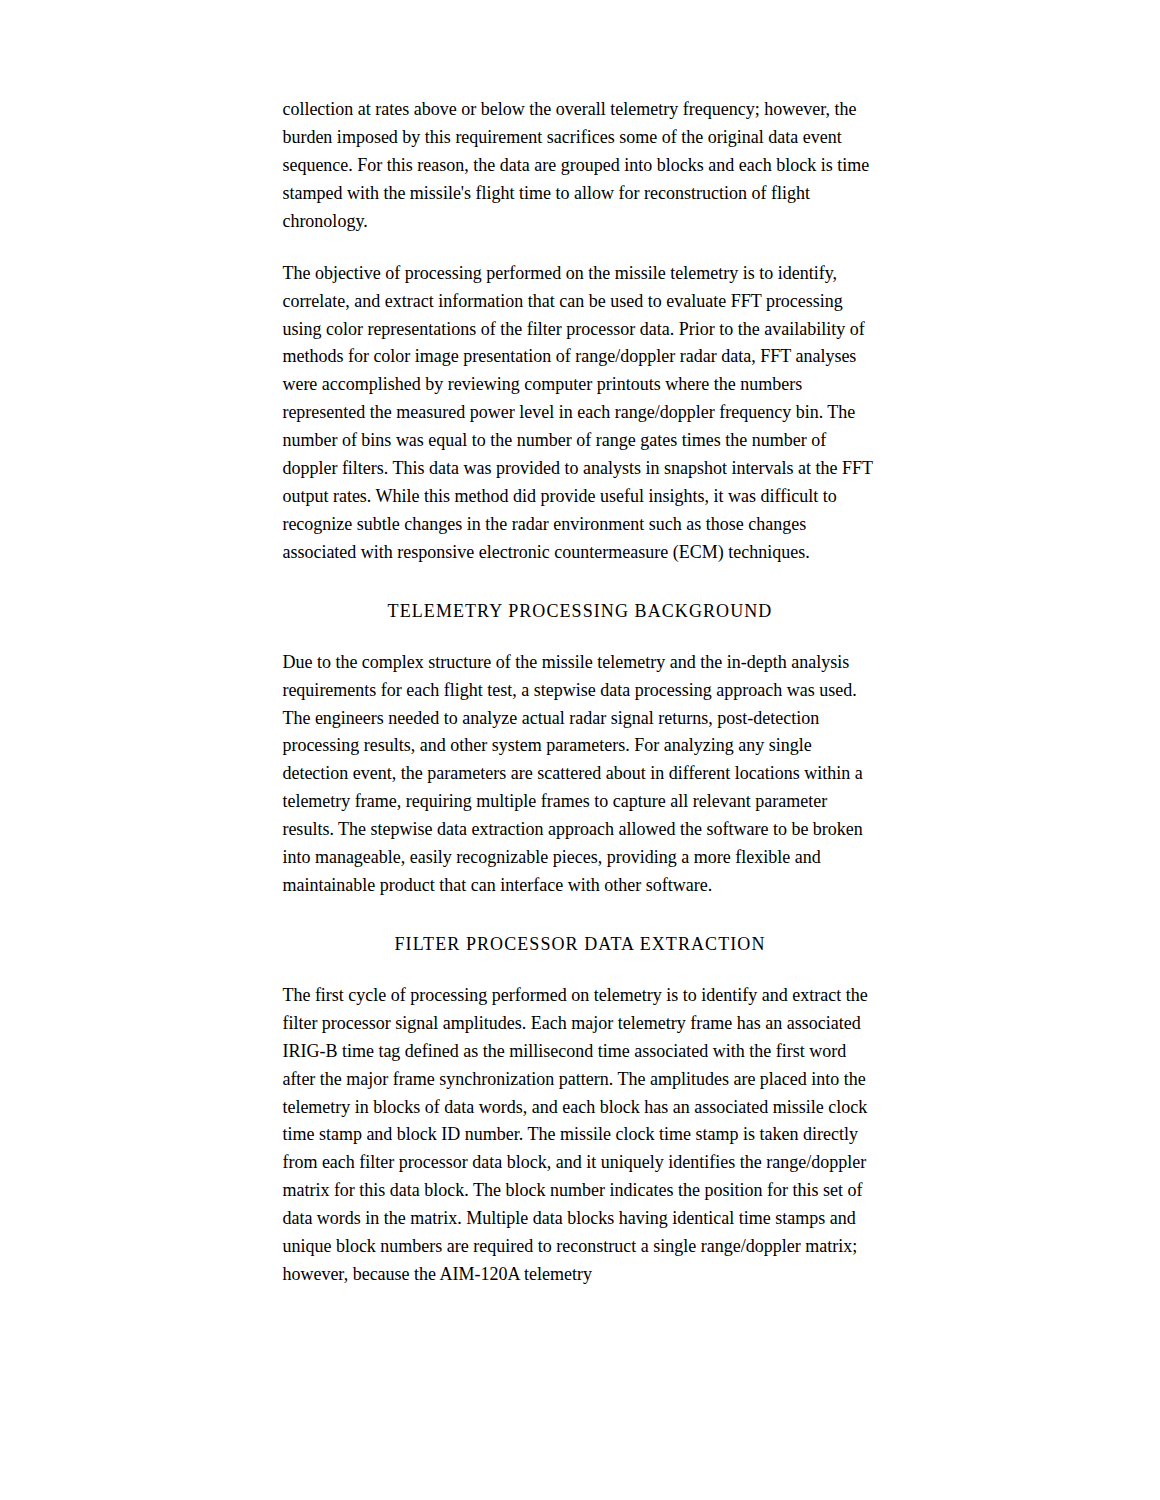collection at rates above or below the overall telemetry frequency; however, the burden imposed by this requirement sacrifices some of the original data event sequence. For this reason, the data are grouped into blocks and each block is time stamped with the missile's flight time to allow for reconstruction of flight chronology.
The objective of processing performed on the missile telemetry is to identify, correlate, and extract information that can be used to evaluate FFT processing using color representations of the filter processor data. Prior to the availability of methods for color image presentation of range/doppler radar data, FFT analyses were accomplished by reviewing computer printouts where the numbers represented the measured power level in each range/doppler frequency bin. The number of bins was equal to the number of range gates times the number of doppler filters. This data was provided to analysts in snapshot intervals at the FFT output rates. While this method did provide useful insights, it was difficult to recognize subtle changes in the radar environment such as those changes associated with responsive electronic countermeasure (ECM) techniques.
TELEMETRY PROCESSING BACKGROUND
Due to the complex structure of the missile telemetry and the in-depth analysis requirements for each flight test, a stepwise data processing approach was used. The engineers needed to analyze actual radar signal returns, post-detection processing results, and other system parameters. For analyzing any single detection event, the parameters are scattered about in different locations within a telemetry frame, requiring multiple frames to capture all relevant parameter results. The stepwise data extraction approach allowed the software to be broken into manageable, easily recognizable pieces, providing a more flexible and maintainable product that can interface with other software.
FILTER PROCESSOR DATA EXTRACTION
The first cycle of processing performed on telemetry is to identify and extract the filter processor signal amplitudes. Each major telemetry frame has an associated IRIG-B time tag defined as the millisecond time associated with the first word after the major frame synchronization pattern. The amplitudes are placed into the telemetry in blocks of data words, and each block has an associated missile clock time stamp and block ID number. The missile clock time stamp is taken directly from each filter processor data block, and it uniquely identifies the range/doppler matrix for this data block. The block number indicates the position for this set of data words in the matrix. Multiple data blocks having identical time stamps and unique block numbers are required to reconstruct a single range/doppler matrix; however, because the AIM-120A telemetry